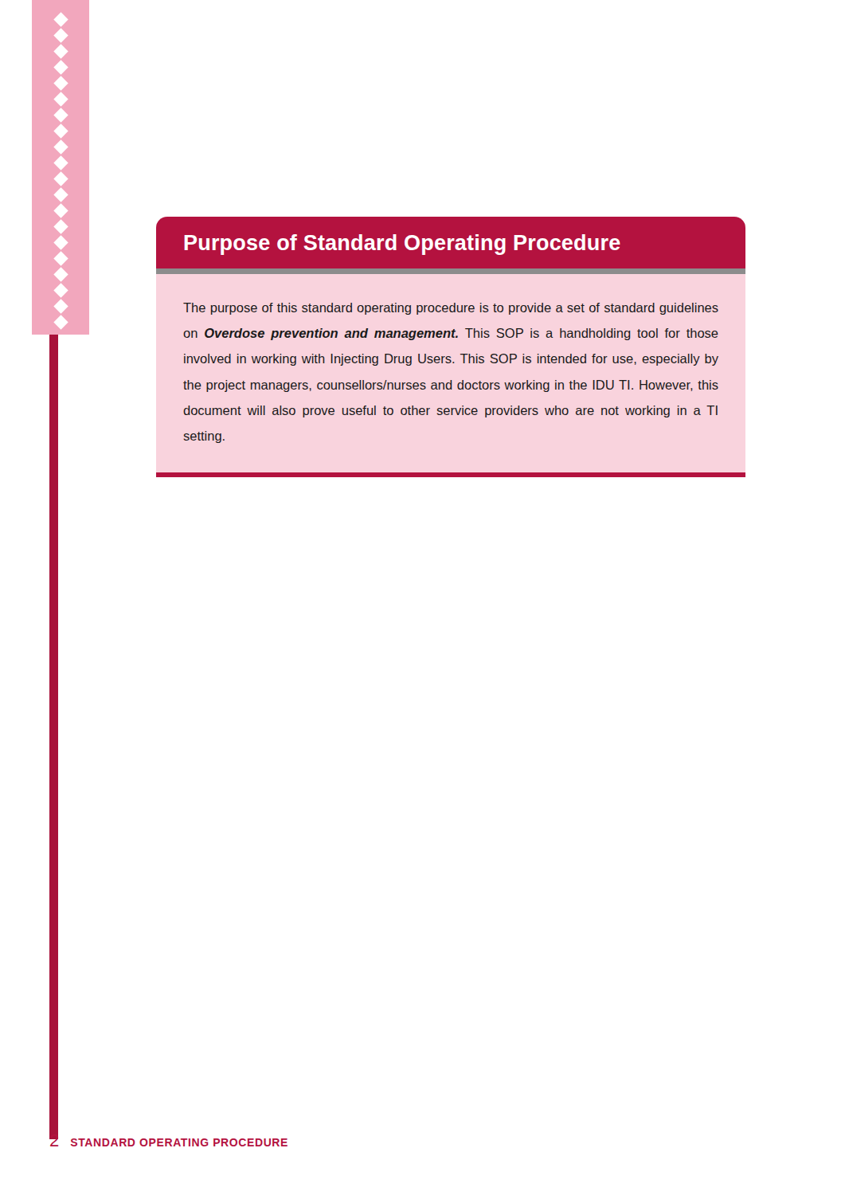Purpose of Standard Operating Procedure
The purpose of this standard operating procedure is to provide a set of standard guidelines on Overdose prevention and management. This SOP is a handholding tool for those involved in working with Injecting Drug Users. This SOP is intended for use, especially by the project managers, counsellors/nurses and doctors working in the IDU TI. However, this document will also prove useful to other service providers who are not working in a TI setting.
2 STANDARD OPERATING PROCEDURE